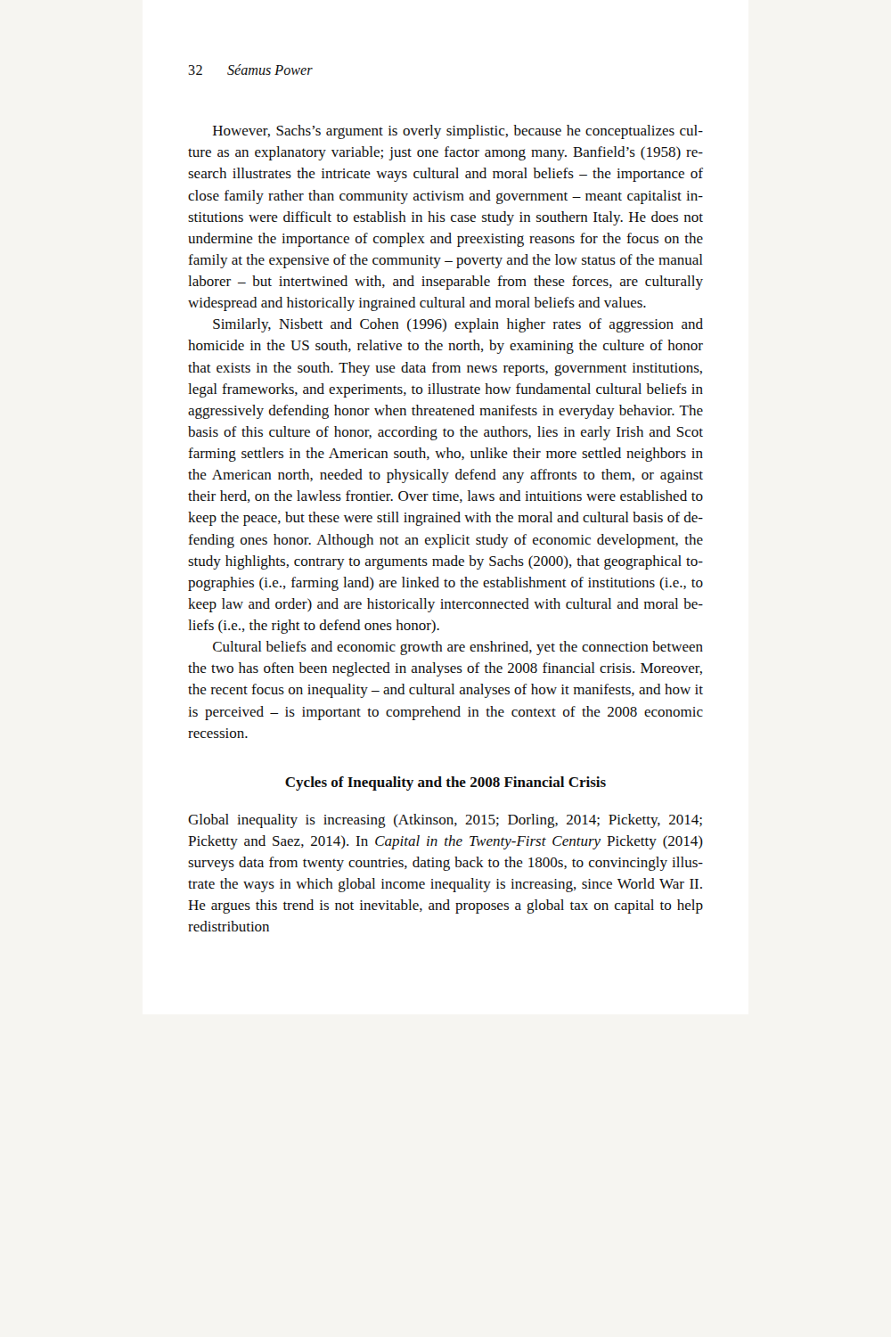32 Séamus Power
However, Sachs’s argument is overly simplistic, because he conceptualizes culture as an explanatory variable; just one factor among many. Banfield’s (1958) research illustrates the intricate ways cultural and moral beliefs – the importance of close family rather than community activism and government – meant capitalist institutions were difficult to establish in his case study in southern Italy. He does not undermine the importance of complex and preexisting reasons for the focus on the family at the expensive of the community – poverty and the low status of the manual laborer – but intertwined with, and inseparable from these forces, are culturally widespread and historically ingrained cultural and moral beliefs and values.
Similarly, Nisbett and Cohen (1996) explain higher rates of aggression and homicide in the US south, relative to the north, by examining the culture of honor that exists in the south. They use data from news reports, government institutions, legal frameworks, and experiments, to illustrate how fundamental cultural beliefs in aggressively defending honor when threatened manifests in everyday behavior. The basis of this culture of honor, according to the authors, lies in early Irish and Scot farming settlers in the American south, who, unlike their more settled neighbors in the American north, needed to physically defend any affronts to them, or against their herd, on the lawless frontier. Over time, laws and intuitions were established to keep the peace, but these were still ingrained with the moral and cultural basis of defending ones honor. Although not an explicit study of economic development, the study highlights, contrary to arguments made by Sachs (2000), that geographical topographies (i.e., farming land) are linked to the establishment of institutions (i.e., to keep law and order) and are historically interconnected with cultural and moral beliefs (i.e., the right to defend ones honor).
Cultural beliefs and economic growth are enshrined, yet the connection between the two has often been neglected in analyses of the 2008 financial crisis. Moreover, the recent focus on inequality – and cultural analyses of how it manifests, and how it is perceived – is important to comprehend in the context of the 2008 economic recession.
Cycles of Inequality and the 2008 Financial Crisis
Global inequality is increasing (Atkinson, 2015; Dorling, 2014; Picketty, 2014; Picketty and Saez, 2014). In Capital in the Twenty-First Century Picketty (2014) surveys data from twenty countries, dating back to the 1800s, to convincingly illustrate the ways in which global income inequality is increasing, since World War II. He argues this trend is not inevitable, and proposes a global tax on capital to help redistribution